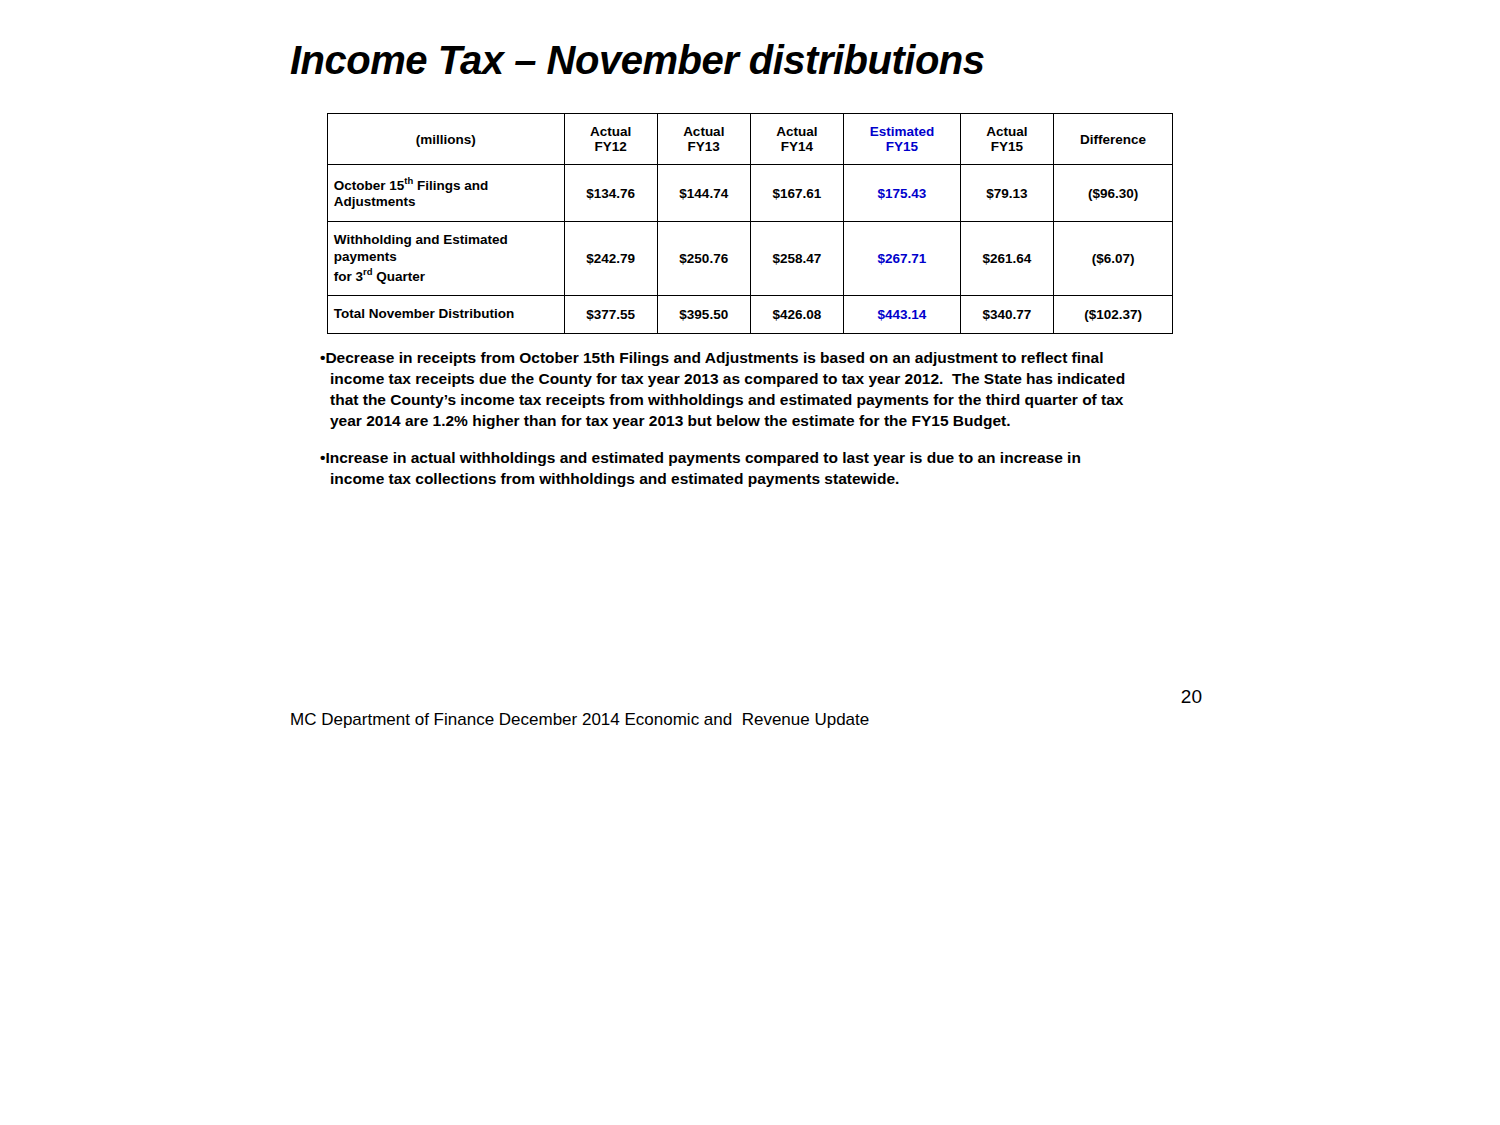Income Tax – November distributions
| (millions) | Actual FY12 | Actual FY13 | Actual FY14 | Estimated FY15 | Actual FY15 | Difference |
| --- | --- | --- | --- | --- | --- | --- |
| October 15 th Filings and Adjustments | $134.76 | $144.74 | $167.61 | $175.43 | $79.13 | ($96.30) |
| Withholding and Estimated payments for 3 rd Quarter | $242.79 | $250.76 | $258.47 | $267.71 | $261.64 | ($6.07) |
| Total November Distribution | $377.55 | $395.50 | $426.08 | $443.14 | $340.77 | ($102.37) |
•Decrease in receipts from October 15th Filings and Adjustments is based on an adjustment to reflect final income tax receipts due the County for tax year 2013 as compared to tax year 2012. The State has indicated that the County’s income tax receipts from withholdings and estimated payments for the third quarter of tax year 2014 are 1.2% higher than for tax year 2013 but below the estimate for the FY15 Budget.
•Increase in actual withholdings and estimated payments compared to last year is due to an increase in income tax collections from withholdings and estimated payments statewide.
20
MC Department of Finance December 2014 Economic and Revenue Update